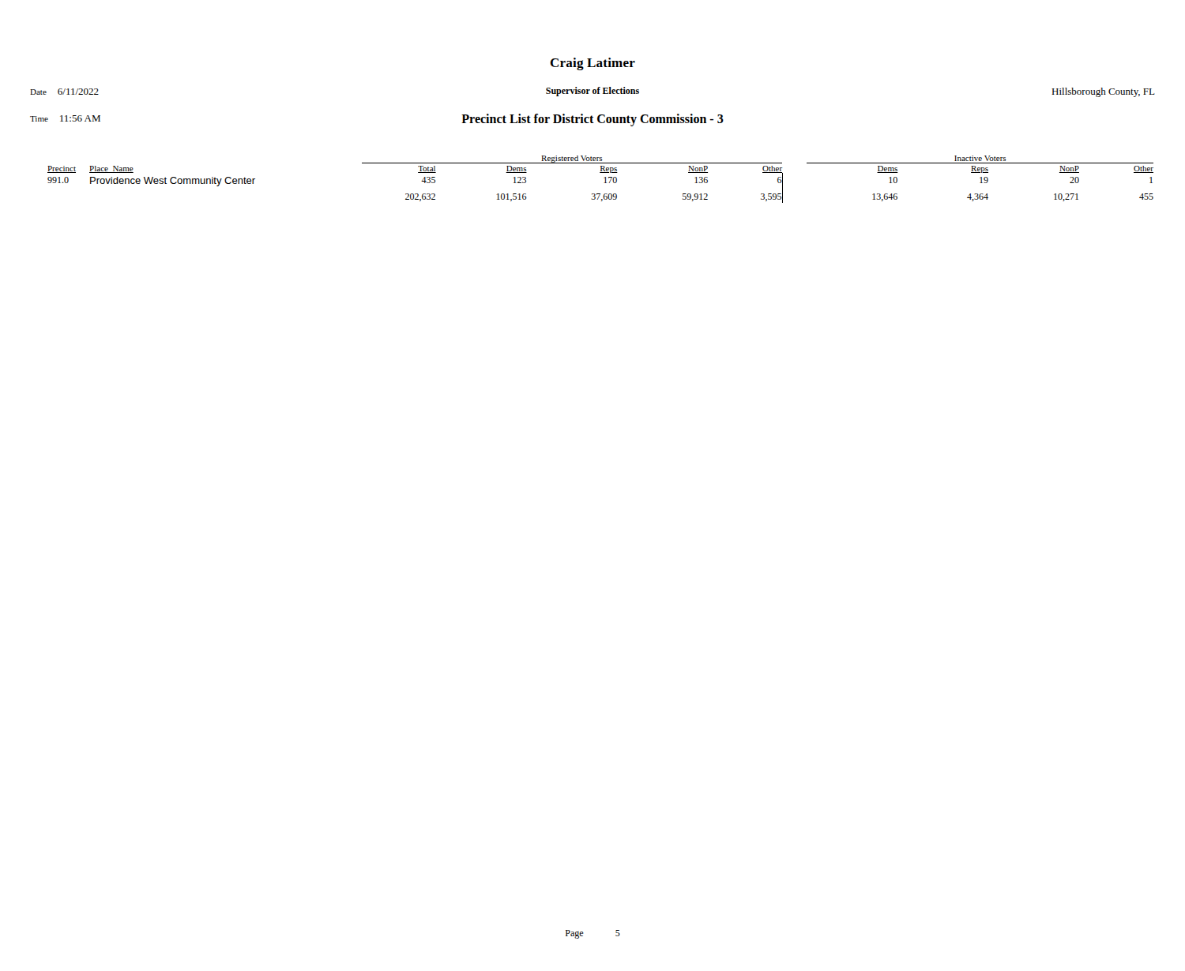Craig Latimer
Date 6/11/2022
Supervisor of Elections
Hillsborough County, FL
Time 11:56 AM
Precinct List for District County Commission - 3
| | | Registered Voters | | Inactive Voters |
| --- | --- | --- | --- | --- |
| Precinct | Place_Name | Total | Dems | Reps | NonP | Other | | Dems | Reps | NonP | Other |
| 991.0 | Providence West Community Center | 435 | 123 | 170 | 136 | 6 | | 10 | 19 | 20 | 1 |
| | | 202,632 | 101,516 | 37,609 | 59,912 | 3,595 | | 13,646 | 4,364 | 10,271 | 455 |
Page 5